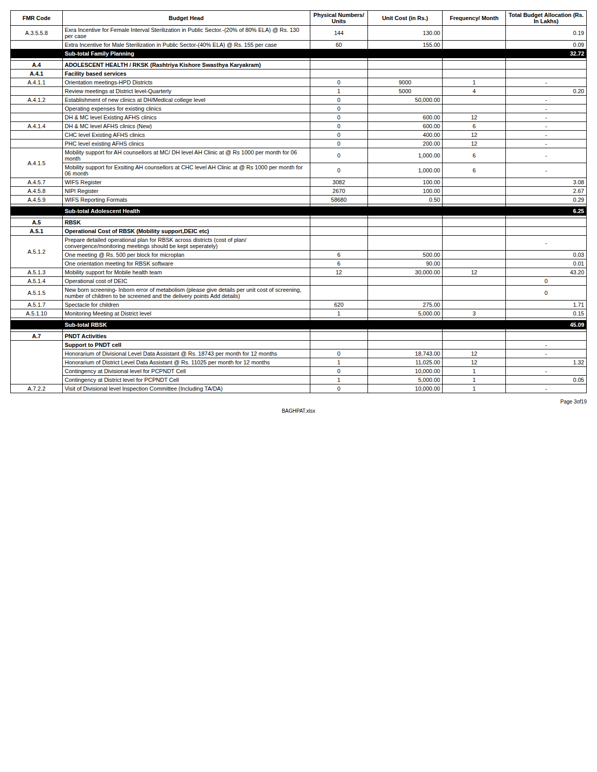| FMR Code | Budget Head | Physical Numbers/ Units | Unit Cost (in Rs.) | Frequency/ Month | Total Budget Allocation (Rs. In Lakhs) |
| --- | --- | --- | --- | --- | --- |
| A.3.5.5.8 | Exra Incentive for Female Interval Sterilization in Public Sector.-(20% of 80% ELA) @ Rs. 130 per case | 144 | 130.00 | | 0.19 |
| | Extra Incentive for Male Sterilization in Public Sector-(40% ELA) @ Rs. 155 per case | 60 | 155.00 | | 0.09 |
| | Sub-total Family Planning | | | | 32.72 |
| A.4 | ADOLESCENT HEALTH / RKSK (Rashtriya Kishore Swasthya Karyakram) | | | | |
| A.4.1 | Facility based services | | | | |
| A.4.1.1 | Orientation meetings-HPD Districts | 0 | 9000 | 1 | - |
| | Review meetings at District level-Quarterly | 1 | 5000 | 4 | 0.20 |
| A.4.1.2 | Establishment of new clinics at DH/Medical college level | 0 | 50,000.00 | | - |
| | Operating expenses for existing clinics | 0 | | | - |
| | DH & MC level Existing AFHS clinics | 0 | 600.00 | 12 | - |
| A.4.1.4 | DH & MC level AFHS clinics (New) | 0 | 600.00 | 6 | - |
| | CHC level Existing AFHS clinics | 0 | 400.00 | 12 | - |
| | PHC level existing AFHS clinics | 0 | 200.00 | 12 | - |
| A.4.1.5 | Mobility support for AH counsellors at MC/ DH level AH Clinic at @ Rs 1000 per month for 06 month | 0 | 1,000.00 | 6 | - |
| Mobility support for Exsiting AH counsellors at CHC level AH Clinic at @ Rs 1000 per month for 06 month | 0 | 1,000.00 | 6 | - |
| A.4.5.7 | WIFS Register | 3082 | 100.00 | | 3.08 |
| A.4.5.8 | NIPI Register | 2670 | 100.00 | | 2.67 |
| A.4.5.9 | WIFS Reporting Formats | 58680 | 0.50 | | 0.29 |
| | Sub-total Adolescent Health | | | | 6.25 |
| A.5 | RBSK | | | | |
| A.5.1 | Operational Cost of RBSK (Mobility support,DEIC etc) | | | | |
| A.5.1.2 | Prepare detailed operational plan for RBSK across districts (cost of plan/ convergence/monitoring meetings should be kept seperately) | | | | - |
| One meeting @ Rs. 500 per block for microplan | 6 | 500.00 | | 0.03 |
| One orientation meeting for RBSK software | 6 | 90.00 | | 0.01 |
| A.5.1.3 | Mobility support for Mobile health team | 12 | 30,000.00 | 12 | 43.20 |
| A.5.1.4 | Operational cost of DEIC | | | | 0 |
| A.5.1.5 | New born screening- Inborn error of metabolism (please give details per unit cost of screening, number of children to be screened and the delivery points Add details) | | | | 0 |
| A.5.1.7 | Spectacle for children | 620 | 275.00 | | 1.71 |
| A.5.1.10 | Monitoring Meeting at District level | 1 | 5,000.00 | 3 | 0.15 |
| | Sub-total RBSK | | | | 45.09 |
| A.7 | PNDT Activities | | | | |
| | Support to PNDT cell | | | | - |
| Honorarium of Divisional Level Data Assistant @ Rs. 18743 per month for 12 months | 0 | 18,743.00 | 12 | - |
| Honorarium of District Level Data Assistant @ Rs. 11025 per month for 12 months | 1 | 11,025.00 | 12 | 1.32 |
| Contingency at Divisional level for PCPNDT Cell | 0 | 10,000.00 | 1 | - |
| Contingency at District level for PCPNDT Cell | 1 | 5,000.00 | 1 | 0.05 |
| A.7.2.2 | Visit of Divisional level Inspection Committee (Including TA/DA) | 0 | 10,000.00 | 1 | - |
Page 3of19
BAGHPAT.xlsx